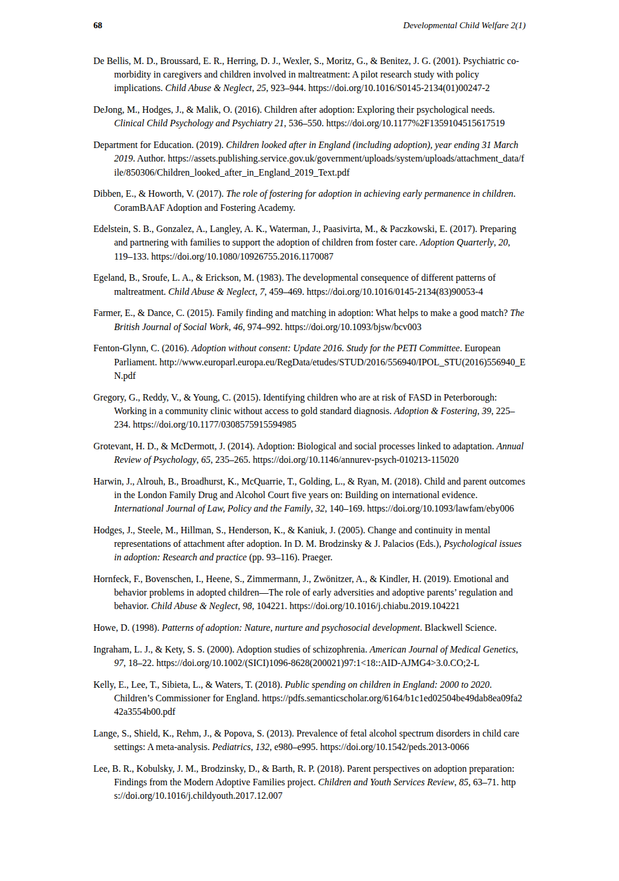68 Developmental Child Welfare 2(1)
References
De Bellis, M. D., Broussard, E. R., Herring, D. J., Wexler, S., Moritz, G., & Benitez, J. G. (2001). Psychiatric co-morbidity in caregivers and children involved in maltreatment: A pilot research study with policy implications. Child Abuse & Neglect, 25, 923–944. https://doi.org/10.1016/S0145-2134(01)00247-2
DeJong, M., Hodges, J., & Malik, O. (2016). Children after adoption: Exploring their psychological needs. Clinical Child Psychology and Psychiatry 21, 536–550. https://doi.org/10.1177%2F1359104515617519
Department for Education. (2019). Children looked after in England (including adoption), year ending 31 March 2019. Author. https://assets.publishing.service.gov.uk/government/uploads/system/uploads/attachment_data/file/850306/Children_looked_after_in_England_2019_Text.pdf
Dibben, E., & Howorth, V. (2017). The role of fostering for adoption in achieving early permanence in children. CoramBAAF Adoption and Fostering Academy.
Edelstein, S. B., Gonzalez, A., Langley, A. K., Waterman, J., Paasivirta, M., & Paczkowski, E. (2017). Preparing and partnering with families to support the adoption of children from foster care. Adoption Quarterly, 20, 119–133. https://doi.org/10.1080/10926755.2016.1170087
Egeland, B., Sroufe, L. A., & Erickson, M. (1983). The developmental consequence of different patterns of maltreatment. Child Abuse & Neglect, 7, 459–469. https://doi.org/10.1016/0145-2134(83)90053-4
Farmer, E., & Dance, C. (2015). Family finding and matching in adoption: What helps to make a good match? The British Journal of Social Work, 46, 974–992. https://doi.org/10.1093/bjsw/bcv003
Fenton-Glynn, C. (2016). Adoption without consent: Update 2016. Study for the PETI Committee. European Parliament. http://www.europarl.europa.eu/RegData/etudes/STUD/2016/556940/IPOL_STU(2016)556940_EN.pdf
Gregory, G., Reddy, V., & Young, C. (2015). Identifying children who are at risk of FASD in Peterborough: Working in a community clinic without access to gold standard diagnosis. Adoption & Fostering, 39, 225–234. https://doi.org/10.1177/0308575915594985
Grotevant, H. D., & McDermott, J. (2014). Adoption: Biological and social processes linked to adaptation. Annual Review of Psychology, 65, 235–265. https://doi.org/10.1146/annurev-psych-010213-115020
Harwin, J., Alrouh, B., Broadhurst, K., McQuarrie, T., Golding, L., & Ryan, M. (2018). Child and parent outcomes in the London Family Drug and Alcohol Court five years on: Building on international evidence. International Journal of Law, Policy and the Family, 32, 140–169. https://doi.org/10.1093/lawfam/eby006
Hodges, J., Steele, M., Hillman, S., Henderson, K., & Kaniuk, J. (2005). Change and continuity in mental representations of attachment after adoption. In D. M. Brodzinsky & J. Palacios (Eds.), Psychological issues in adoption: Research and practice (pp. 93–116). Praeger.
Hornfeck, F., Bovenschen, I., Heene, S., Zimmermann, J., Zwönitzer, A., & Kindler, H. (2019). Emotional and behavior problems in adopted children—The role of early adversities and adoptive parents’ regulation and behavior. Child Abuse & Neglect, 98, 104221. https://doi.org/10.1016/j.chiabu.2019.104221
Howe, D. (1998). Patterns of adoption: Nature, nurture and psychosocial development. Blackwell Science.
Ingraham, L. J., & Kety, S. S. (2000). Adoption studies of schizophrenia. American Journal of Medical Genetics, 97, 18–22. https://doi.org/10.1002/(SICI)1096-8628(200021)97:1<18::AID-AJMG4>3.0.CO;2-L
Kelly, E., Lee, T., Sibieta, L., & Waters, T. (2018). Public spending on children in England: 2000 to 2020. Children’s Commissioner for England. https://pdfs.semanticscholar.org/6164/b1c1ed02504be49dab8ea09fa242a3554b00.pdf
Lange, S., Shield, K., Rehm, J., & Popova, S. (2013). Prevalence of fetal alcohol spectrum disorders in child care settings: A meta-analysis. Pediatrics, 132, e980–e995. https://doi.org/10.1542/peds.2013-0066
Lee, B. R., Kobulsky, J. M., Brodzinsky, D., & Barth, R. P. (2018). Parent perspectives on adoption preparation: Findings from the Modern Adoptive Families project. Children and Youth Services Review, 85, 63–71. https://doi.org/10.1016/j.childyouth.2017.12.007